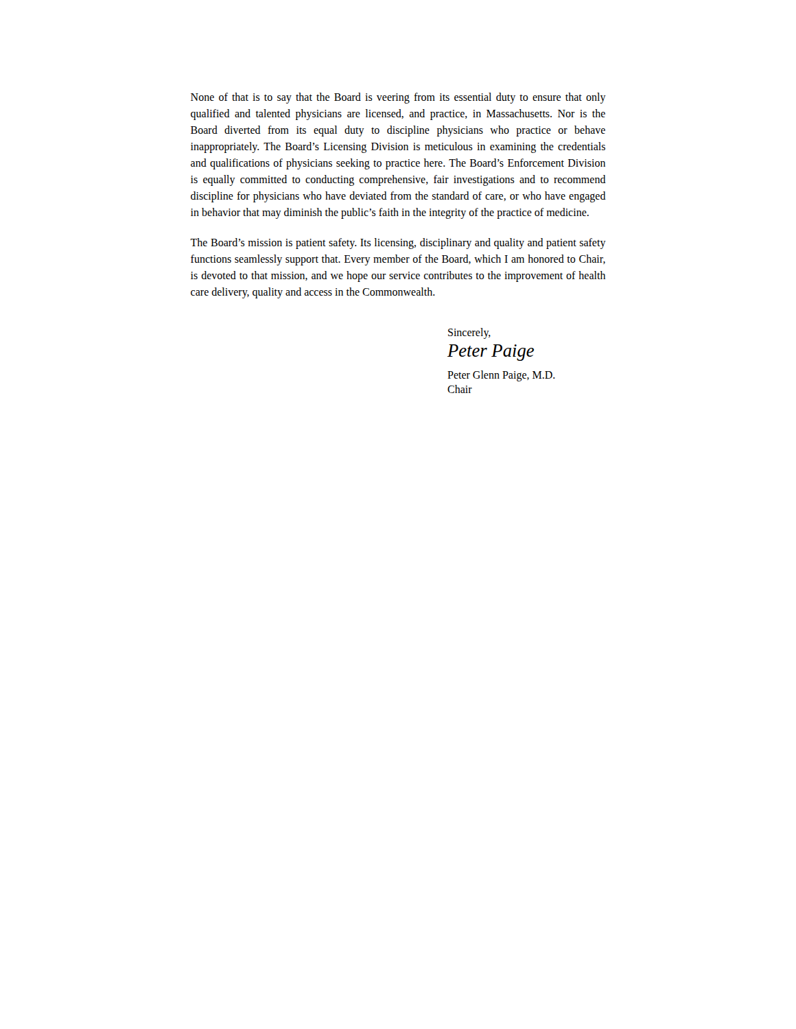None of that is to say that the Board is veering from its essential duty to ensure that only qualified and talented physicians are licensed, and practice, in Massachusetts. Nor is the Board diverted from its equal duty to discipline physicians who practice or behave inappropriately. The Board’s Licensing Division is meticulous in examining the credentials and qualifications of physicians seeking to practice here. The Board’s Enforcement Division is equally committed to conducting comprehensive, fair investigations and to recommend discipline for physicians who have deviated from the standard of care, or who have engaged in behavior that may diminish the public’s faith in the integrity of the practice of medicine.
The Board’s mission is patient safety. Its licensing, disciplinary and quality and patient safety functions seamlessly support that. Every member of the Board, which I am honored to Chair, is devoted to that mission, and we hope our service contributes to the improvement of health care delivery, quality and access in the Commonwealth.
Sincerely,
Peter Paige
Peter Glenn Paige, M.D.
Chair